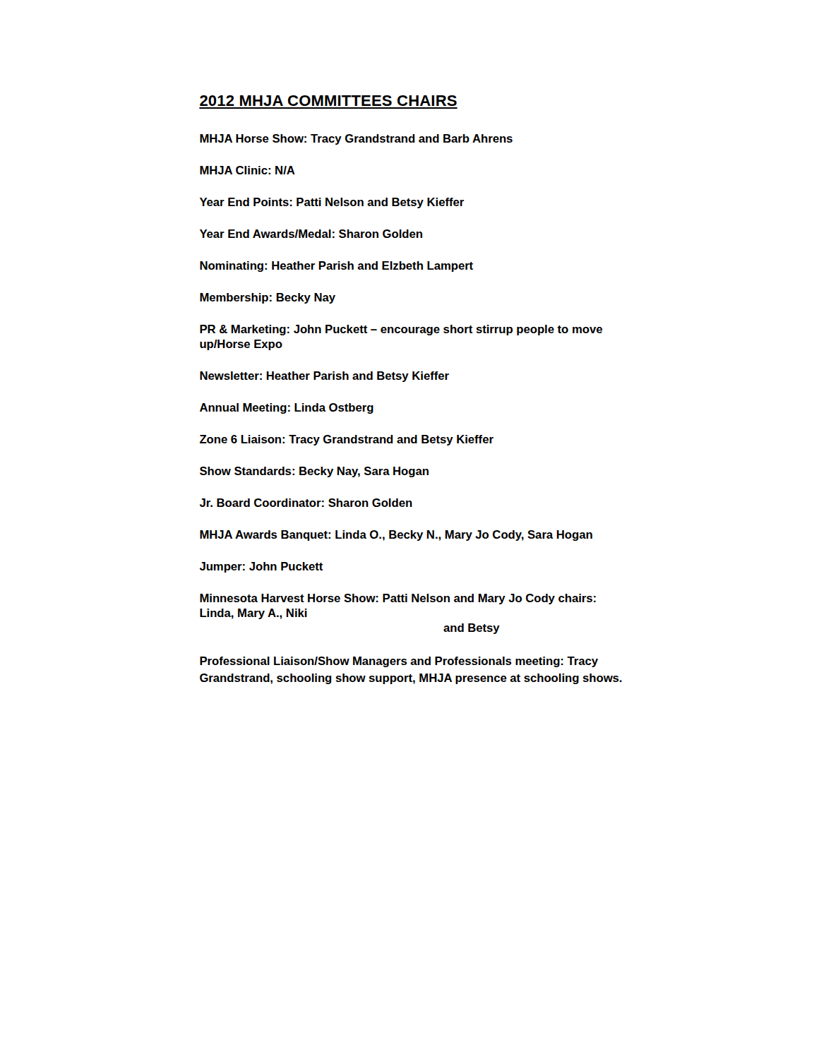2012 MHJA COMMITTEES CHAIRS
MHJA Horse Show: Tracy Grandstrand and Barb Ahrens
MHJA Clinic: N/A
Year End Points: Patti Nelson and Betsy Kieffer
Year End Awards/Medal: Sharon Golden
Nominating: Heather Parish and Elzbeth Lampert
Membership: Becky Nay
PR & Marketing: John Puckett – encourage short stirrup people to move up/Horse Expo
Newsletter: Heather Parish and Betsy Kieffer
Annual Meeting: Linda Ostberg
Zone 6 Liaison: Tracy Grandstrand and Betsy Kieffer
Show Standards: Becky Nay, Sara Hogan
Jr. Board Coordinator: Sharon Golden
MHJA Awards Banquet: Linda O., Becky N., Mary Jo Cody, Sara Hogan
Jumper: John Puckett
Minnesota Harvest Horse Show: Patti Nelson and Mary Jo Cody chairs: Linda, Mary A., Nikiand Betsy
Professional Liaison/Show Managers and Professionals meeting: Tracy Grandstrand, schooling show support, MHJA presence at schooling shows.